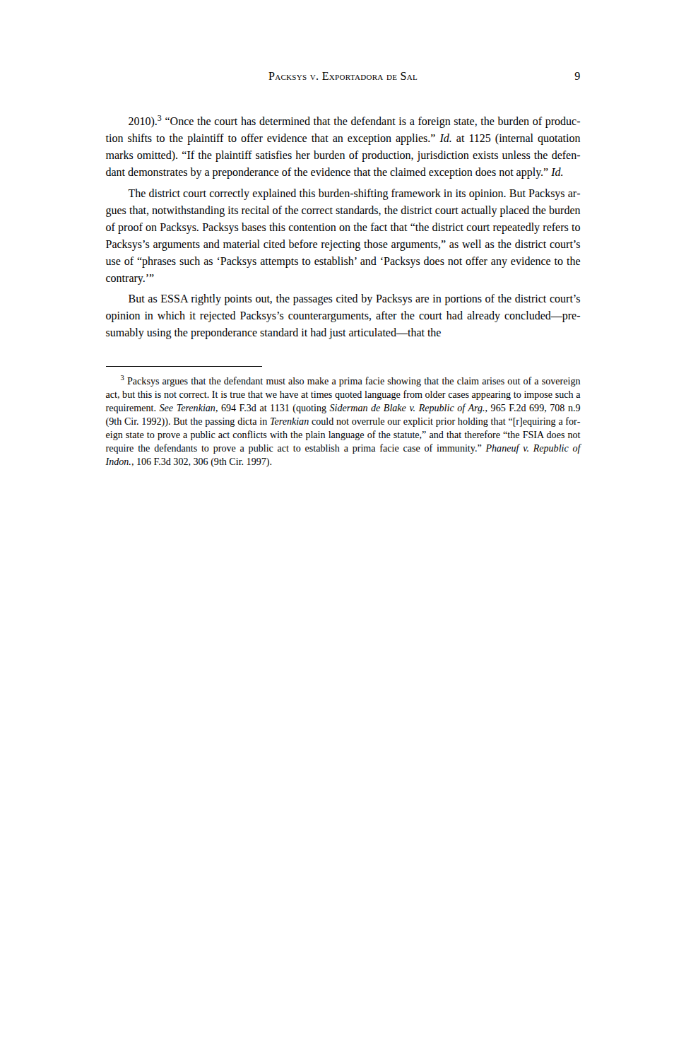Packsys v. Exportadora de Sal 9
2010).3 “Once the court has determined that the defendant is a foreign state, the burden of production shifts to the plaintiff to offer evidence that an exception applies.” Id. at 1125 (internal quotation marks omitted). “If the plaintiff satisfies her burden of production, jurisdiction exists unless the defendant demonstrates by a preponderance of the evidence that the claimed exception does not apply.” Id.
The district court correctly explained this burden-shifting framework in its opinion. But Packsys argues that, notwithstanding its recital of the correct standards, the district court actually placed the burden of proof on Packsys. Packsys bases this contention on the fact that “the district court repeatedly refers to Packsys’s arguments and material cited before rejecting those arguments,” as well as the district court’s use of “phrases such as ‘Packsys attempts to establish’ and ‘Packsys does not offer any evidence to the contrary.’”
But as ESSA rightly points out, the passages cited by Packsys are in portions of the district court’s opinion in which it rejected Packsys’s counterarguments, after the court had already concluded—presumably using the preponderance standard it had just articulated—that the
3 Packsys argues that the defendant must also make a prima facie showing that the claim arises out of a sovereign act, but this is not correct. It is true that we have at times quoted language from older cases appearing to impose such a requirement. See Terenkian, 694 F.3d at 1131 (quoting Siderman de Blake v. Republic of Arg., 965 F.2d 699, 708 n.9 (9th Cir. 1992)). But the passing dicta in Terenkian could not overrule our explicit prior holding that “[r]equiring a foreign state to prove a public act conflicts with the plain language of the statute,” and that therefore “the FSIA does not require the defendants to prove a public act to establish a prima facie case of immunity.” Phaneuf v. Republic of Indon., 106 F.3d 302, 306 (9th Cir. 1997).